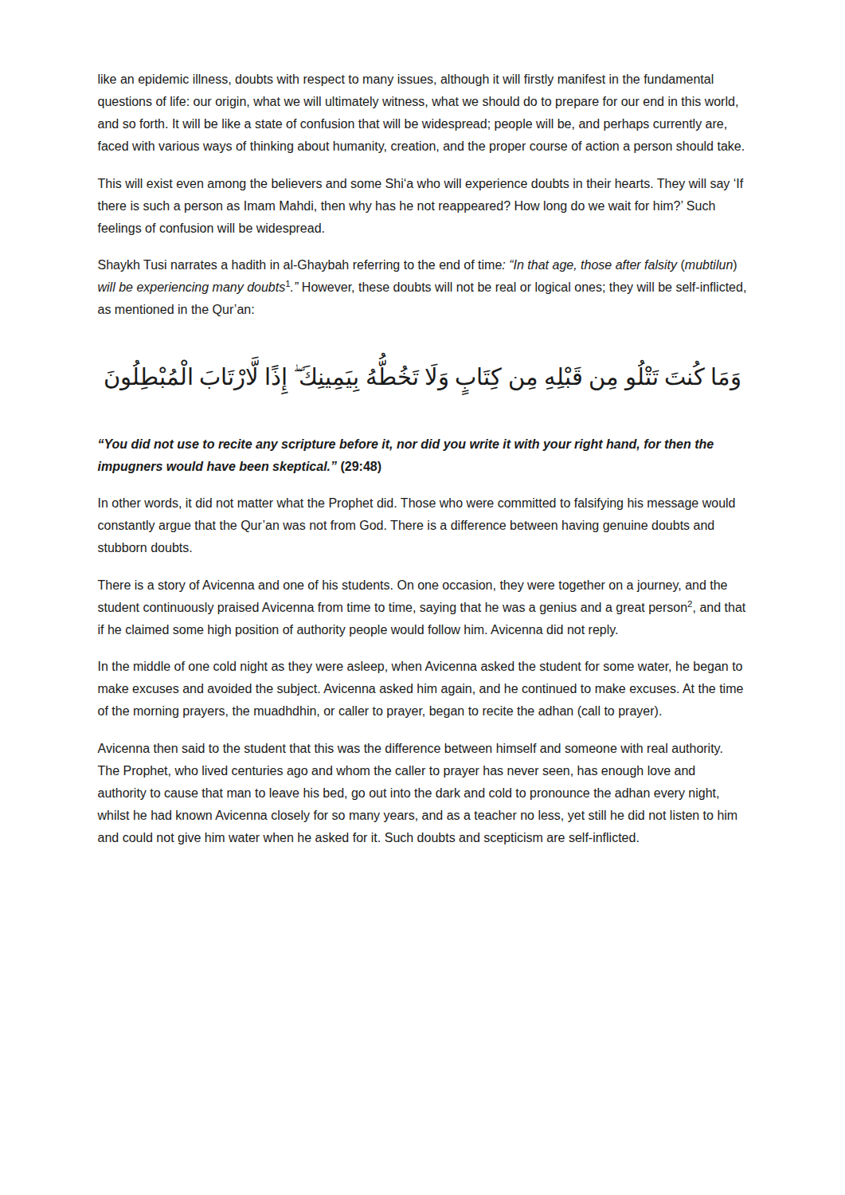like an epidemic illness, doubts with respect to many issues, although it will firstly manifest in the fundamental questions of life: our origin, what we will ultimately witness, what we should do to prepare for our end in this world, and so forth. It will be like a state of confusion that will be widespread; people will be, and perhaps currently are, faced with various ways of thinking about humanity, creation, and the proper course of action a person should take.
This will exist even among the believers and some Shi‘a who will experience doubts in their hearts. They will say ‘If there is such a person as Imam Mahdi, then why has he not reappeared? How long do we wait for him?’ Such feelings of confusion will be widespread.
Shaykh Tusi narrates a hadith in al-Ghaybah referring to the end of time: “In that age, those after falsity (mubtilun) will be experiencing many doubts1.” However, these doubts will not be real or logical ones; they will be self-inflicted, as mentioned in the Qur’an:
وَمَا كُنتَ تَتْلُو مِن قَبْلِهِ مِن كِتَابٍ وَلَا تَخُطُّهُ بِيَمِينِكَ ۖ إِذًا لَّارْتَابَ الْمُبْطِلُونَ
“You did not use to recite any scripture before it, nor did you write it with your right hand, for then the impugners would have been skeptical.” (29:48)
In other words, it did not matter what the Prophet did. Those who were committed to falsifying his message would constantly argue that the Qur’an was not from God. There is a difference between having genuine doubts and stubborn doubts.
There is a story of Avicenna and one of his students. On one occasion, they were together on a journey, and the student continuously praised Avicenna from time to time, saying that he was a genius and a great person2, and that if he claimed some high position of authority people would follow him. Avicenna did not reply.
In the middle of one cold night as they were asleep, when Avicenna asked the student for some water, he began to make excuses and avoided the subject. Avicenna asked him again, and he continued to make excuses. At the time of the morning prayers, the muadhdhin, or caller to prayer, began to recite the adhan (call to prayer).
Avicenna then said to the student that this was the difference between himself and someone with real authority. The Prophet, who lived centuries ago and whom the caller to prayer has never seen, has enough love and authority to cause that man to leave his bed, go out into the dark and cold to pronounce the adhan every night, whilst he had known Avicenna closely for so many years, and as a teacher no less, yet still he did not listen to him and could not give him water when he asked for it. Such doubts and scepticism are self-inflicted.